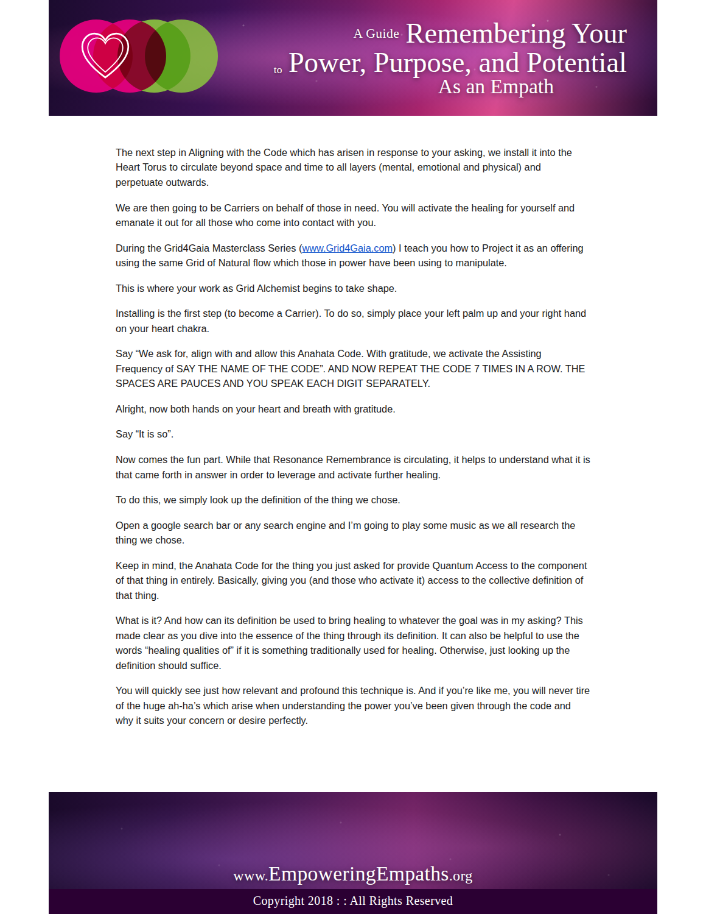A Guide Remembering Your
to Power, Purpose, and Potential
As an Empath
The next step in Aligning with the Code which has arisen in response to your asking, we install it into the Heart Torus to circulate beyond space and time to all layers (mental, emotional and physical) and perpetuate outwards.
We are then going to be Carriers on behalf of those in need. You will activate the healing for yourself and emanate it out for all those who come into contact with you.
During the Grid4Gaia Masterclass Series (www.Grid4Gaia.com) I teach you how to Project it as an offering using the same Grid of Natural flow which those in power have been using to manipulate.
This is where your work as Grid Alchemist begins to take shape.
Installing is the first step (to become a Carrier). To do so, simply place your left palm up and your right hand on your heart chakra.
Say “We ask for, align with and allow this Anahata Code. With gratitude, we activate the Assisting Frequency of say the name of the code”. And now repeat the code 7 times in a row. The spaces are pauces and you speak each digit separately.
Alright, now both hands on your heart and breath with gratitude.
Say “It is so”.
Now comes the fun part. While that Resonance Remembrance is circulating, it helps to understand what it is that came forth in answer in order to leverage and activate further healing.
To do this, we simply look up the definition of the thing we chose.
Open a google search bar or any search engine and I’m going to play some music as we all research the thing we chose.
Keep in mind, the Anahata Code for the thing you just asked for provide Quantum Access to the component of that thing in entirely. Basically, giving you (and those who activate it) access to the collective definition of that thing.
What is it? And how can its definition be used to bring healing to whatever the goal was in my asking? This made clear as you dive into the essence of the thing through its definition. It can also be helpful to use the words “healing qualities of” if it is something traditionally used for healing. Otherwise, just looking up the definition should suffice.
You will quickly see just how relevant and profound this technique is. And if you’re like me, you will never tire of the huge ah-ha’s which arise when understanding the power you’ve been given through the code and why it suits your concern or desire perfectly.
www. EmpoweringEmpaths.org
Copyright 2018 : : All Rights Reserved